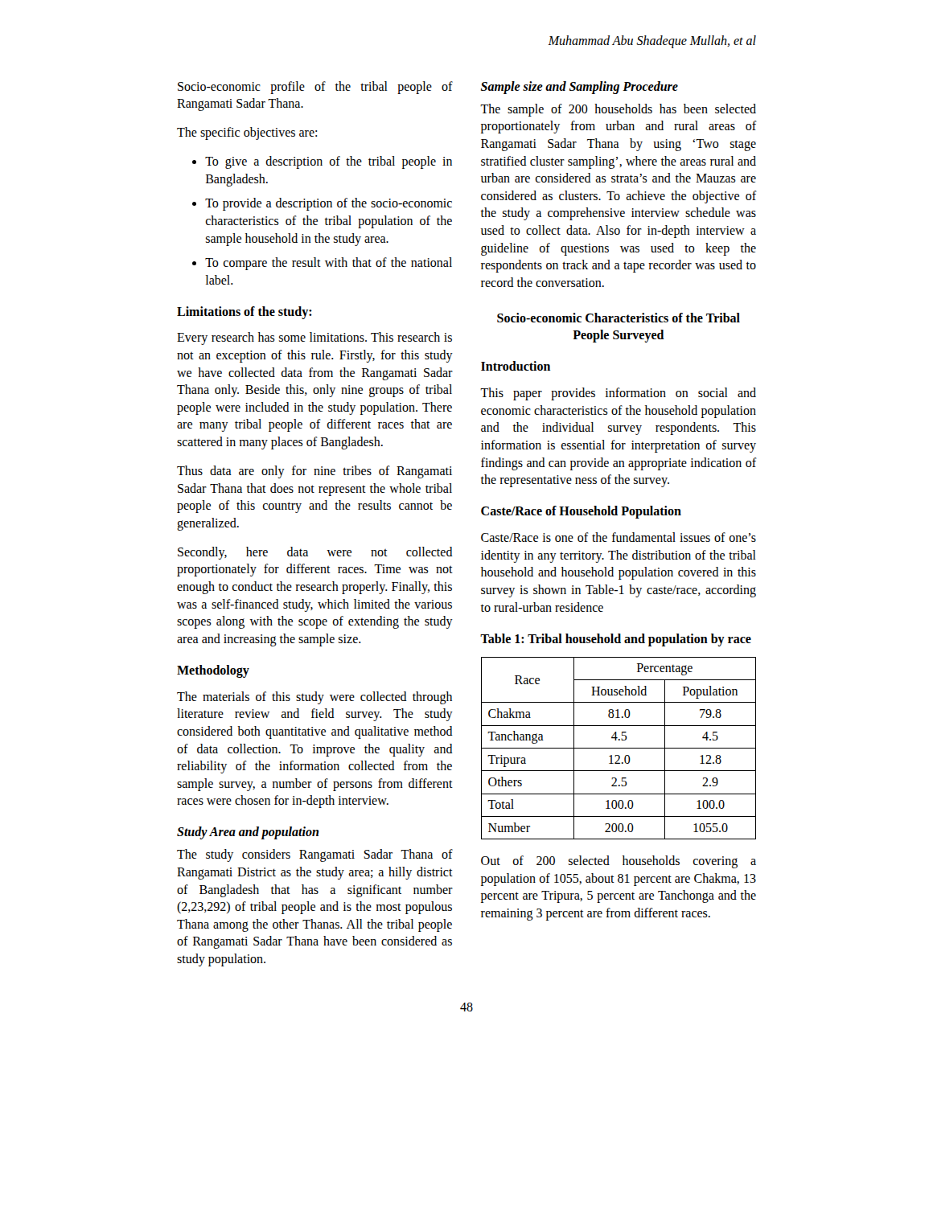Muhammad Abu Shadeque Mullah, et al
Socio-economic profile of the tribal people of Rangamati Sadar Thana.
The specific objectives are:
To give a description of the tribal people in Bangladesh.
To provide a description of the socio-economic characteristics of the tribal population of the sample household in the study area.
To compare the result with that of the national label.
Limitations of the study:
Every research has some limitations. This research is not an exception of this rule. Firstly, for this study we have collected data from the Rangamati Sadar Thana only. Beside this, only nine groups of tribal people were included in the study population. There are many tribal people of different races that are scattered in many places of Bangladesh.
Thus data are only for nine tribes of Rangamati Sadar Thana that does not represent the whole tribal people of this country and the results cannot be generalized.
Secondly, here data were not collected proportionately for different races. Time was not enough to conduct the research properly. Finally, this was a self-financed study, which limited the various scopes along with the scope of extending the study area and increasing the sample size.
Methodology
The materials of this study were collected through literature review and field survey. The study considered both quantitative and qualitative method of data collection. To improve the quality and reliability of the information collected from the sample survey, a number of persons from different races were chosen for in-depth interview.
Study Area and population
The study considers Rangamati Sadar Thana of Rangamati District as the study area; a hilly district of Bangladesh that has a significant number (2,23,292) of tribal people and is the most populous Thana among the other Thanas. All the tribal people of Rangamati Sadar Thana have been considered as study population.
Sample size and Sampling Procedure
The sample of 200 households has been selected proportionately from urban and rural areas of Rangamati Sadar Thana by using ‘Two stage stratified cluster sampling’, where the areas rural and urban are considered as strata’s and the Mauzas are considered as clusters. To achieve the objective of the study a comprehensive interview schedule was used to collect data. Also for in-depth interview a guideline of questions was used to keep the respondents on track and a tape recorder was used to record the conversation.
Socio-economic Characteristics of the Tribal People Surveyed
Introduction
This paper provides information on social and economic characteristics of the household population and the individual survey respondents. This information is essential for interpretation of survey findings and can provide an appropriate indication of the representative ness of the survey.
Caste/Race of Household Population
Caste/Race is one of the fundamental issues of one’s identity in any territory. The distribution of the tribal household and household population covered in this survey is shown in Table-1 by caste/race, according to rural-urban residence
Table 1: Tribal household and population by race
| Race | Percentage |
| --- | --- |
| Household | Population |
| Chakma | 81.0 | 79.8 |
| Tanchanga | 4.5 | 4.5 |
| Tripura | 12.0 | 12.8 |
| Others | 2.5 | 2.9 |
| Total | 100.0 | 100.0 |
| Number | 200.0 | 1055.0 |
Out of 200 selected households covering a population of 1055, about 81 percent are Chakma, 13 percent are Tripura, 5 percent are Tanchonga and the remaining 3 percent are from different races.
48